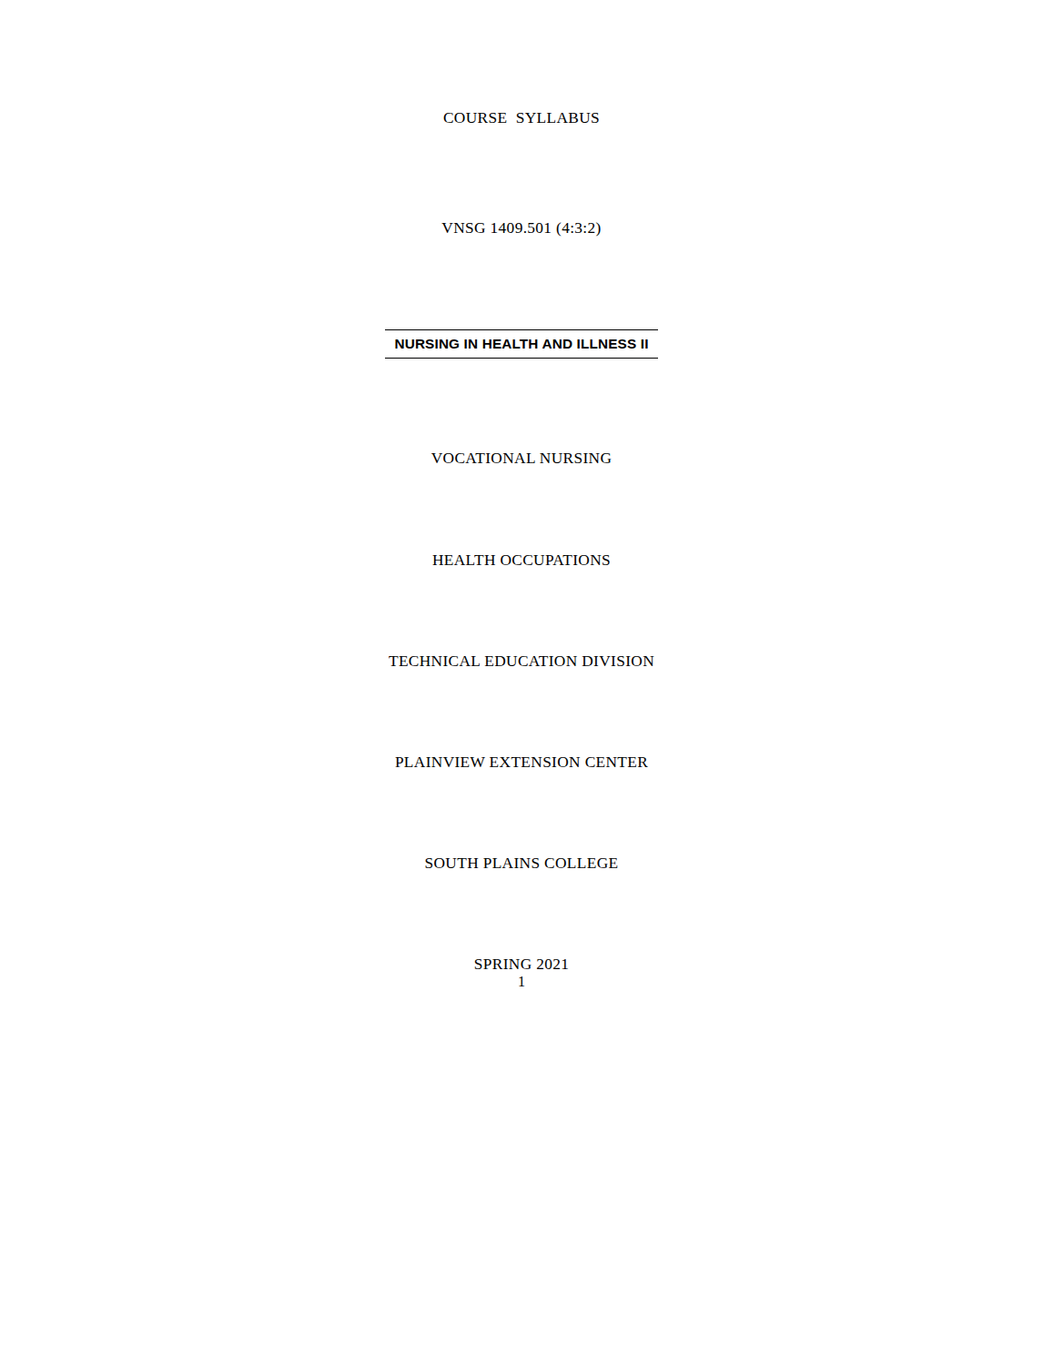COURSE SYLLABUS
VNSG 1409.501 (4:3:2)
NURSING IN HEALTH AND ILLNESS II
VOCATIONAL NURSING
HEALTH OCCUPATIONS
TECHNICAL EDUCATION DIVISION
PLAINVIEW EXTENSION CENTER
SOUTH PLAINS COLLEGE
SPRING 2021
1